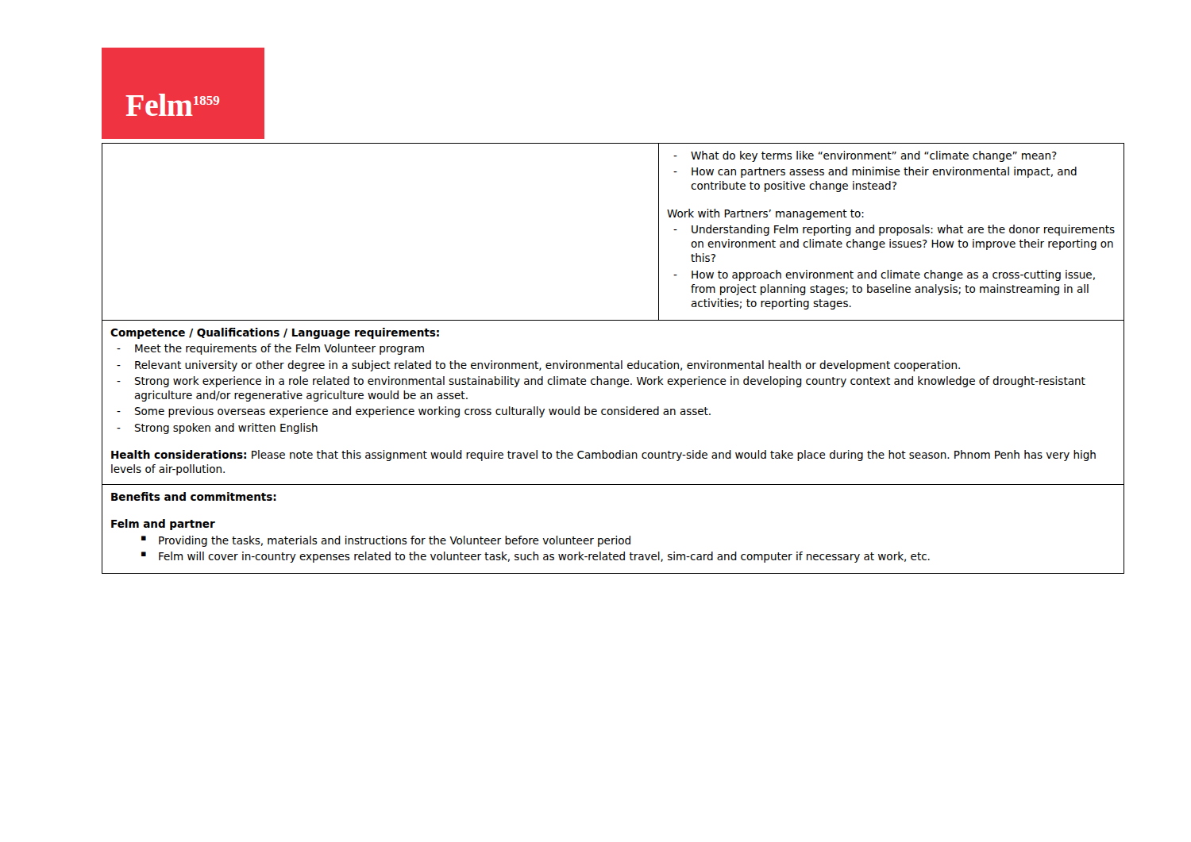Felm1859
| | What do key terms like “environment” and “climate change” mean? How can partners assess and minimise their environmental impact, and contribute to positive change instead? Work with Partners’ management to: Understanding Felm reporting and proposals: what are the donor requirements on environment and climate change issues? How to improve their reporting on this? How to approach environment and climate change as a cross-cutting issue, from project planning stages; to baseline analysis; to mainstreaming in all activities; to reporting stages. |
| Competence / Qualifications / Language requirements: Meet the requirements of the Felm Volunteer program Relevant university or other degree in a subject related to the environment, environmental education, environmental health or development cooperation. Strong work experience in a role related to environmental sustainability and climate change. Work experience in developing country context and knowledge of drought-resistant agriculture and/or regenerative agriculture would be an asset. Some previous overseas experience and experience working cross culturally would be considered an asset. Strong spoken and written English Health considerations: Please note that this assignment would require travel to the Cambodian country-side and would take place during the hot season. Phnom Penh has very high levels of air-pollution. |
| Benefits and commitments: Felm and partner Providing the tasks, materials and instructions for the Volunteer before volunteer period Felm will cover in-country expenses related to the volunteer task, such as work-related travel, sim-card and computer if necessary at work, etc. |